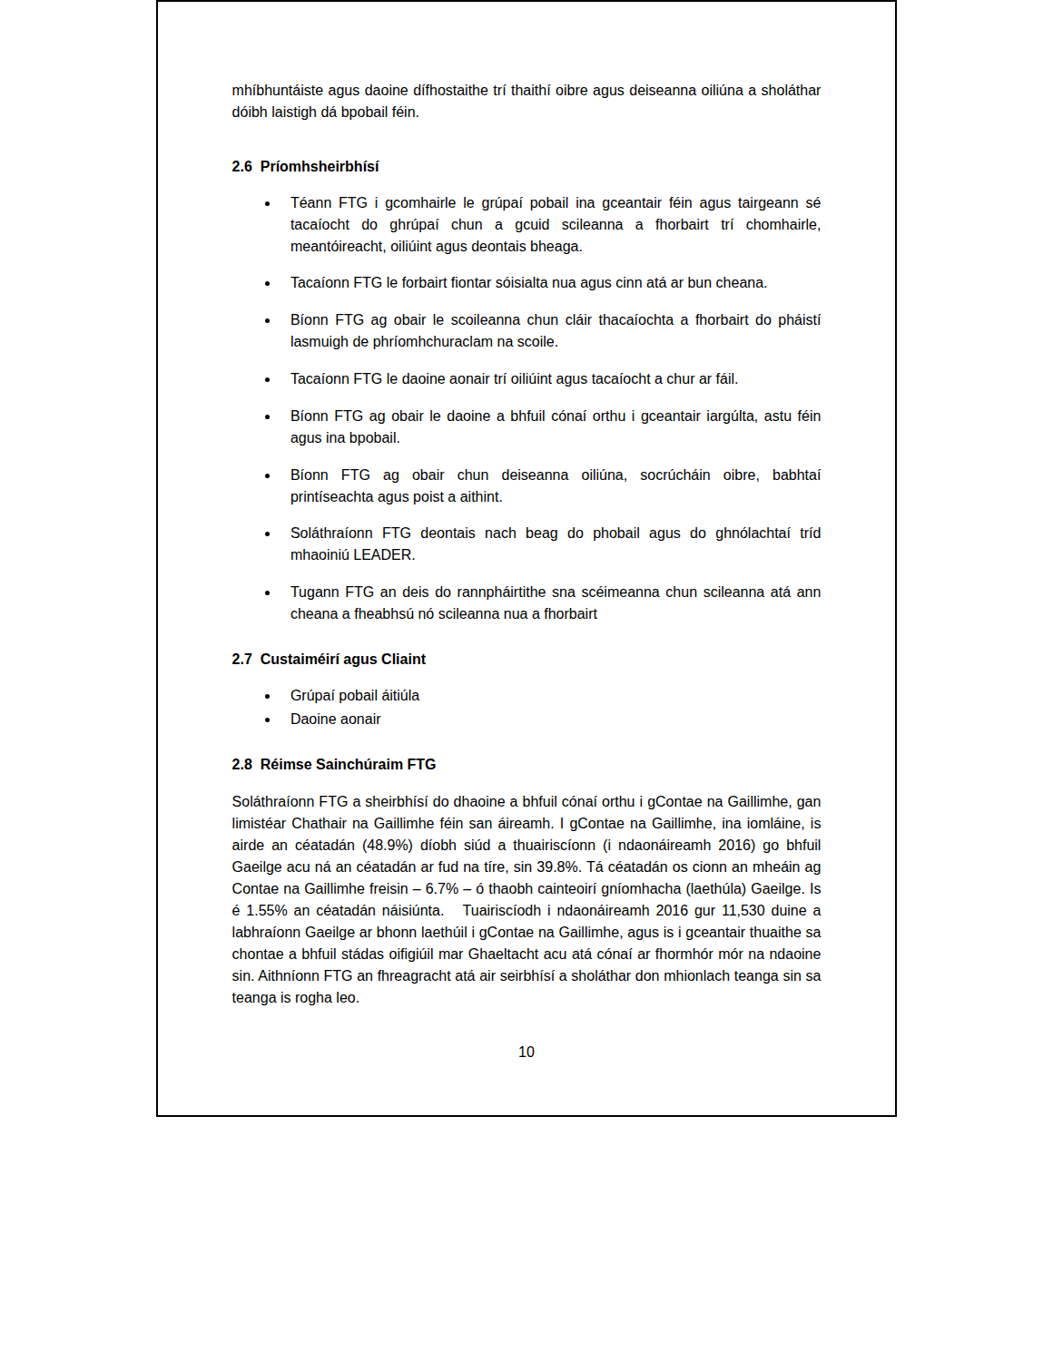mhíbhuntáiste agus daoine dífhostaithe trí thaithí oibre agus deiseanna oiliúna a sholáthar dóibh laistigh dá bpobail féin.
2.6 Príomhsheirbhísí
Téann FTG i gcomhairle le grúpaí pobail ina gceantair féin agus tairgeann sé tacaíocht do ghrúpaí chun a gcuid scileanna a fhorbairt trí chomhairle, meantóireacht, oiliúint agus deontais bheaga.
Tacaíonn FTG le forbairt fiontar sóisialta nua agus cinn atá ar bun cheana.
Bíonn FTG ag obair le scoileanna chun cláir thacaíochta a fhorbairt do pháistí lasmuigh de phríomhchuraclam na scoile.
Tacaíonn FTG le daoine aonair trí oiliúint agus tacaíocht a chur ar fáil.
Bíonn FTG ag obair le daoine a bhfuil cónaí orthu i gceantair iargúlta, astu féin agus ina bpobail.
Bíonn FTG ag obair chun deiseanna oiliúna, socrúcháin oibre, babhtaí printíseachta agus poist a aithint.
Soláthraíonn FTG deontais nach beag do phobail agus do ghnólachtaí tríd mhaoiniú LEADER.
Tugann FTG an deis do rannpháirtithe sna scéimeanna chun scileanna atá ann cheana a fheabhsú nó scileanna nua a fhorbairt
2.7 Custaiméirí agus Cliaint
Grúpaí pobail áitiúla
Daoine aonair
2.8 Réimse Sainchúraim FTG
Soláthraíonn FTG a sheirbhísí do dhaoine a bhfuil cónaí orthu i gContae na Gaillimhe, gan limistéar Chathair na Gaillimhe féin san áireamh. I gContae na Gaillimhe, ina iomláine, is airde an céatadán (48.9%) díobh siúd a thuairiscíonn (i ndaonáireamh 2016) go bhfuil Gaeilge acu ná an céatadán ar fud na tíre, sin 39.8%. Tá céatadán os cionn an mheáin ag Contae na Gaillimhe freisin – 6.7% – ó thaobh cainteoirí gníomhacha (laethúla) Gaeilge. Is é 1.55% an céatadán náisiúnta. Tuairiscíodh i ndaonáireamh 2016 gur 11,530 duine a labhraíonn Gaeilge ar bhonn laethúil i gContae na Gaillimhe, agus is i gceantair thuaithe sa chontae a bhfuil stádas oifigiúil mar Ghaeltacht acu atá cónaí ar fhormhór mór na ndaoine sin. Aithníonn FTG an fhreagracht atá air seirbhísí a sholáthar don mhionlach teanga sin sa teanga is rogha leo.
10